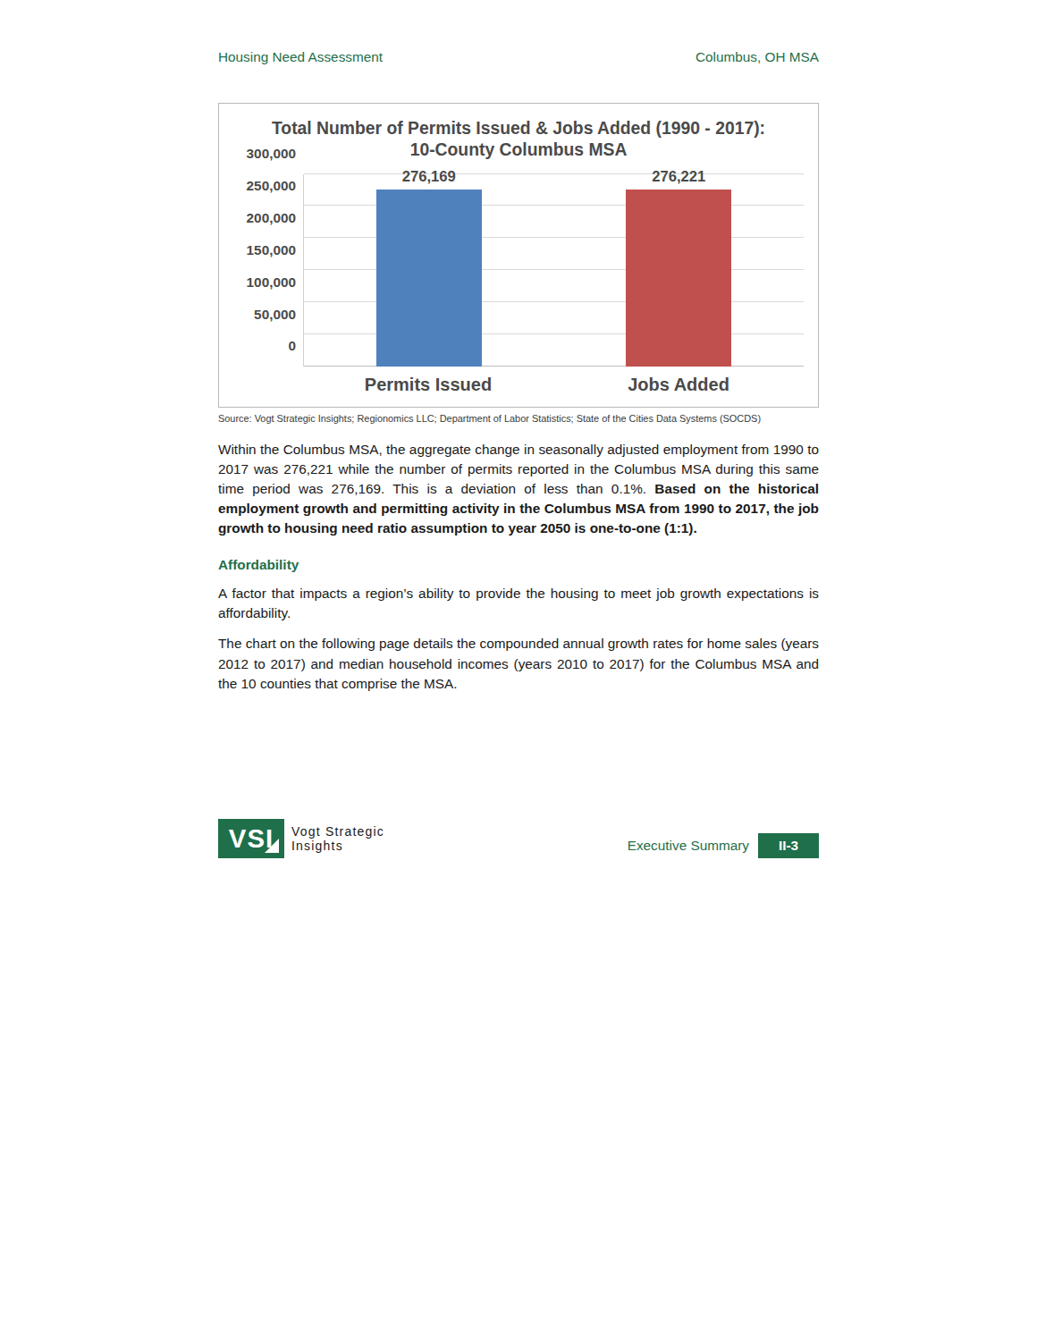Housing Need Assessment
Columbus, OH MSA
Total Number of Permits Issued & Jobs Added (1990 - 2017):
10-County Columbus MSA
300,000 250,000 200,000 150,000 100,000 50,000 0
276,169
276,221
Permits Issued
Jobs Added
Source: Vogt Strategic Insights; Regionomics LLC; Department of Labor Statistics; State of the Cities Data Systems (SOCDS)
Within the Columbus MSA, the aggregate change in seasonally adjusted employment from 1990 to 2017 was 276,221 while the number of permits reported in the Columbus MSA during this same time period was 276,169. This is a deviation of less than 0.1%. Based on the historical employment growth and permitting activity in the Columbus MSA from 1990 to 2017, the job growth to housing need ratio assumption to year 2050 is one-to-one (1:1).
Affordability
A factor that impacts a region’s ability to provide the housing to meet job growth expectations is affordability.
The chart on the following page details the compounded annual growth rates for home sales (years 2012 to 2017) and median household incomes (years 2010 to 2017) for the Columbus MSA and the 10 counties that comprise the MSA.
VSI
Vogt Strategic
Insights
Executive Summary
II-3